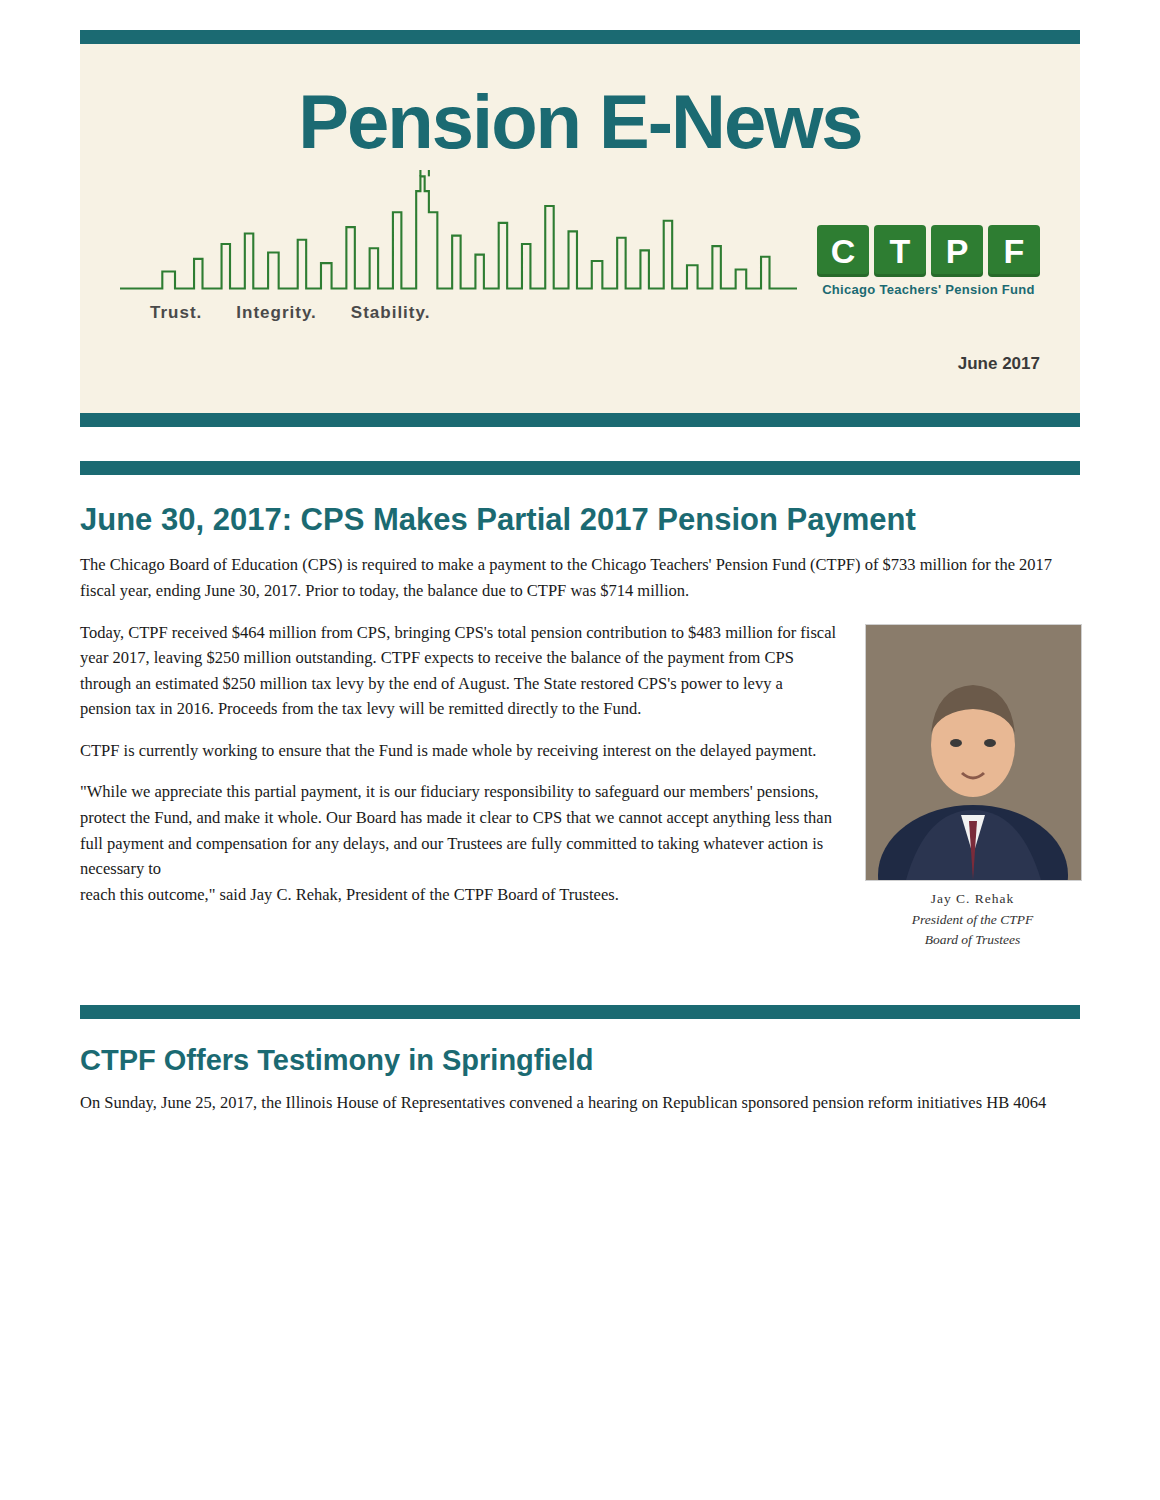Pension E-News
C
T
P
F
Chicago Teachers' Pension Fund
Trust. Integrity. Stability.
June 2017
June 30, 2017: CPS Makes Partial 2017 Pension Payment
The Chicago Board of Education (CPS) is required to make a payment to the Chicago Teachers' Pension Fund (CTPF) of $733 million for the 2017 fiscal year, ending June 30, 2017. Prior to today, the balance due to CTPF was $714 million.
Jay C. Rehak President of the CTPF
Board of Trustees
Today, CTPF received $464 million from CPS, bringing CPS's total pension contribution to $483 million for fiscal year 2017, leaving $250 million outstanding. CTPF expects to receive the balance of the payment from CPS through an estimated $250 million tax levy by the end of August. The State restored CPS's power to levy a pension tax in 2016. Proceeds from the tax levy will be remitted directly to the Fund.
CTPF is currently working to ensure that the Fund is made whole by receiving interest on the delayed payment.
"While we appreciate this partial payment, it is our fiduciary responsibility to safeguard our members' pensions, protect the Fund, and make it whole. Our Board has made it clear to CPS that we cannot accept anything less than full payment and compensation for any delays, and our Trustees are fully committed to taking whatever action is necessary to
reach this outcome," said Jay C. Rehak, President of the CTPF Board of Trustees.
CTPF Offers Testimony in Springfield
On Sunday, June 25, 2017, the Illinois House of Representatives convened a hearing on Republican sponsored pension reform initiatives HB 4064